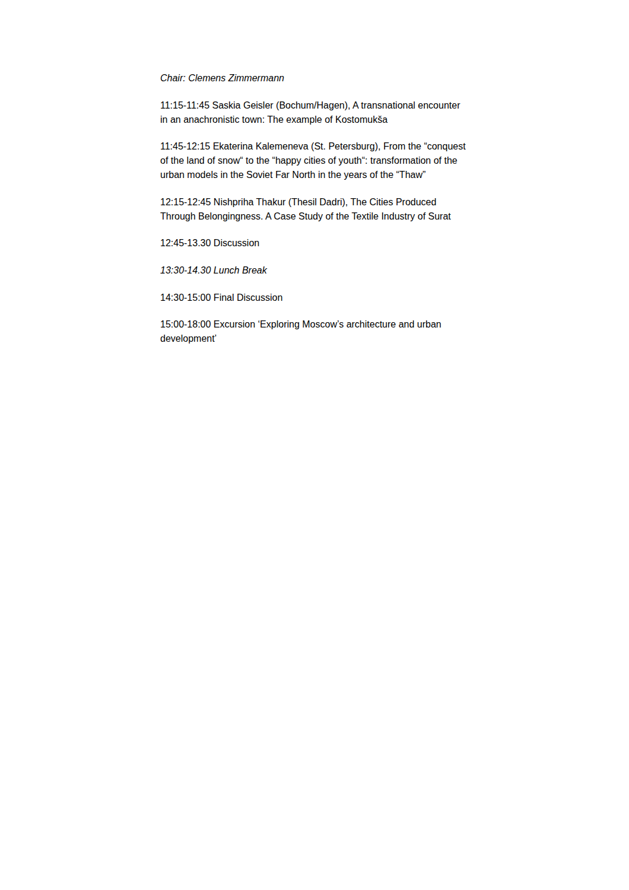Chair: Clemens Zimmermann
11:15-11:45 Saskia Geisler (Bochum/Hagen), A transnational encounter in an anachronistic town: The example of Kostomukša
11:45-12:15 Ekaterina Kalemeneva (St. Petersburg), From the “conquest of the land of snow“ to the “happy cities of youth“: transformation of the urban models in the Soviet Far North in the years of the “Thaw”
12:15-12:45 Nishpriha Thakur (Thesil Dadri), The Cities Produced Through Belongingness. A Case Study of the Textile Industry of Surat
12:45-13.30 Discussion
13:30-14.30 Lunch Break
14:30-15:00 Final Discussion
15:00-18:00 Excursion ‘Exploring Moscow’s architecture and urban development’